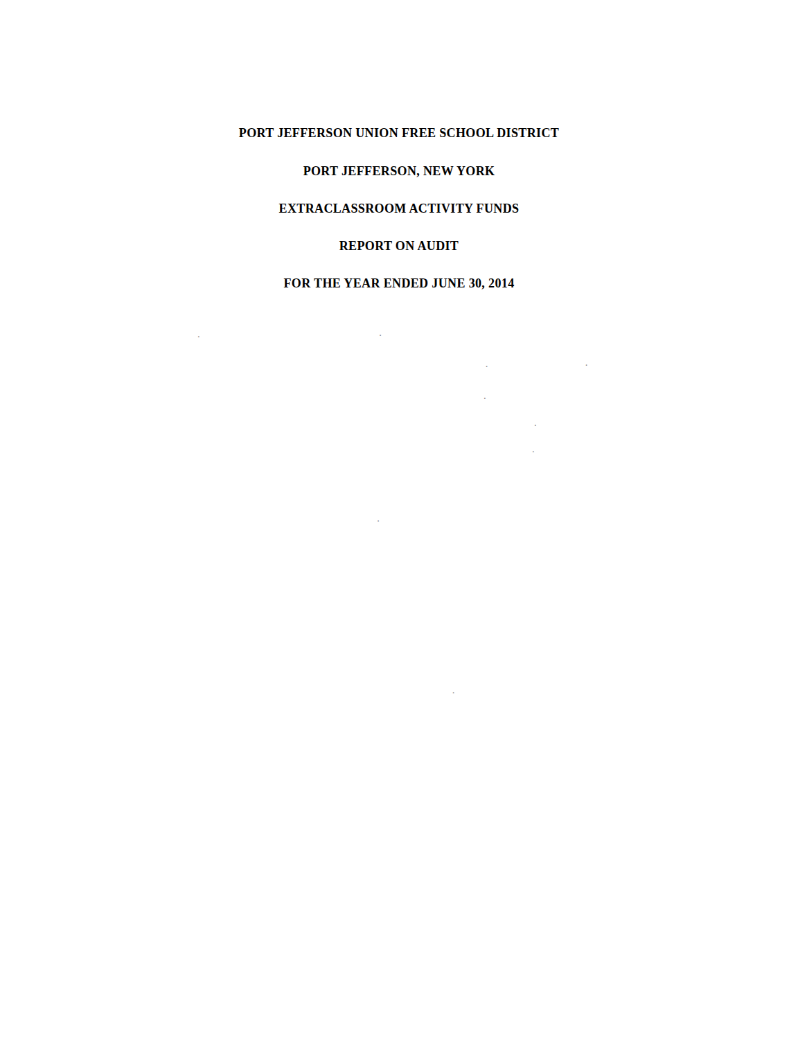PORT JEFFERSON UNION FREE SCHOOL DISTRICT
PORT JEFFERSON, NEW YORK
EXTRACLASSROOM ACTIVITY FUNDS
REPORT ON AUDIT
FOR THE YEAR ENDED JUNE 30, 2014
. . . . . . . . .